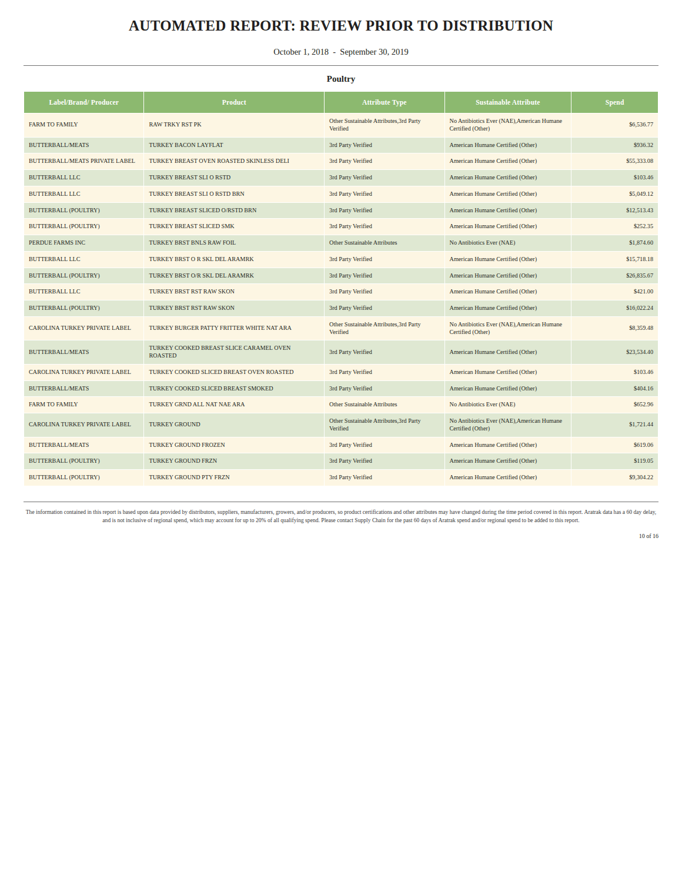AUTOMATED REPORT: REVIEW PRIOR TO DISTRIBUTION
October 1, 2018 - September 30, 2019
Poultry
| Label/Brand/ Producer | Product | Attribute Type | Sustainable Attribute | Spend |
| --- | --- | --- | --- | --- |
| FARM TO FAMILY | RAW TRKY RST PK | Other Sustainable Attributes,3rd Party Verified | No Antibiotics Ever (NAE),American Humane Certified (Other) | $6,536.77 |
| BUTTERBALL/MEATS | TURKEY BACON LAYFLAT | 3rd Party Verified | American Humane Certified (Other) | $936.32 |
| BUTTERBALL/MEATS PRIVATE LABEL | TURKEY BREAST OVEN ROASTED SKINLESS DELI | 3rd Party Verified | American Humane Certified (Other) | $55,333.08 |
| BUTTERBALL LLC | TURKEY BREAST SLI O RSTD | 3rd Party Verified | American Humane Certified (Other) | $103.46 |
| BUTTERBALL LLC | TURKEY BREAST SLI O RSTD BRN | 3rd Party Verified | American Humane Certified (Other) | $5,049.12 |
| BUTTERBALL (POULTRY) | TURKEY BREAST SLICED O/RSTD BRN | 3rd Party Verified | American Humane Certified (Other) | $12,513.43 |
| BUTTERBALL (POULTRY) | TURKEY BREAST SLICED SMK | 3rd Party Verified | American Humane Certified (Other) | $252.35 |
| PERDUE FARMS INC | TURKEY BRST BNLS RAW FOIL | Other Sustainable Attributes | No Antibiotics Ever (NAE) | $1,874.60 |
| BUTTERBALL LLC | TURKEY BRST O R SKL DEL ARAMRK | 3rd Party Verified | American Humane Certified (Other) | $15,718.18 |
| BUTTERBALL (POULTRY) | TURKEY BRST O/R SKL DEL ARAMRK | 3rd Party Verified | American Humane Certified (Other) | $26,835.67 |
| BUTTERBALL LLC | TURKEY BRST RST RAW SKON | 3rd Party Verified | American Humane Certified (Other) | $421.00 |
| BUTTERBALL (POULTRY) | TURKEY BRST RST RAW SKON | 3rd Party Verified | American Humane Certified (Other) | $16,022.24 |
| CAROLINA TURKEY PRIVATE LABEL | TURKEY BURGER PATTY FRITTER WHITE NAT ARA | Other Sustainable Attributes,3rd Party Verified | No Antibiotics Ever (NAE),American Humane Certified (Other) | $8,359.48 |
| BUTTERBALL/MEATS | TURKEY COOKED BREAST SLICE CARAMEL OVEN ROASTED | 3rd Party Verified | American Humane Certified (Other) | $23,534.40 |
| CAROLINA TURKEY PRIVATE LABEL | TURKEY COOKED SLICED BREAST OVEN ROASTED | 3rd Party Verified | American Humane Certified (Other) | $103.46 |
| BUTTERBALL/MEATS | TURKEY COOKED SLICED BREAST SMOKED | 3rd Party Verified | American Humane Certified (Other) | $404.16 |
| FARM TO FAMILY | TURKEY GRND ALL NAT NAE ARA | Other Sustainable Attributes | No Antibiotics Ever (NAE) | $652.96 |
| CAROLINA TURKEY PRIVATE LABEL | TURKEY GROUND | Other Sustainable Attributes,3rd Party Verified | No Antibiotics Ever (NAE),American Humane Certified (Other) | $1,721.44 |
| BUTTERBALL/MEATS | TURKEY GROUND FROZEN | 3rd Party Verified | American Humane Certified (Other) | $619.06 |
| BUTTERBALL (POULTRY) | TURKEY GROUND FRZN | 3rd Party Verified | American Humane Certified (Other) | $119.05 |
| BUTTERBALL (POULTRY) | TURKEY GROUND PTY FRZN | 3rd Party Verified | American Humane Certified (Other) | $9,304.22 |
The information contained in this report is based upon data provided by distributors, suppliers, manufacturers, growers, and/or producers, so product certifications and other attributes may have changed during the time period covered in this report. Aratrak data has a 60 day delay, and is not inclusive of regional spend, which may account for up to 20% of all qualifying spend. Please contact Supply Chain for the past 60 days of Aratrak spend and/or regional spend to be added to this report.
10 of 16